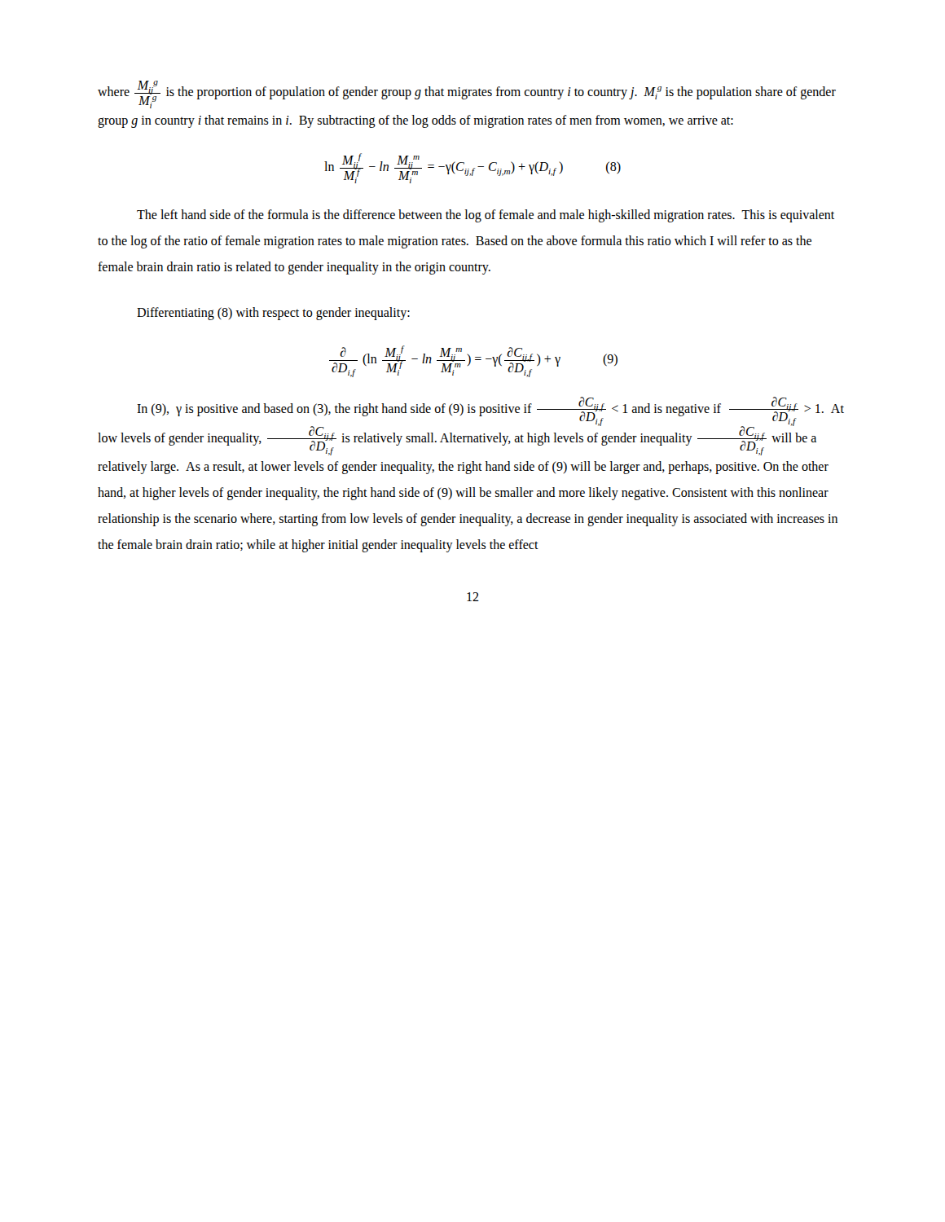where Mijg Mig is the proportion of population of gender group g that migrates from country i to country j. Mig is the population share of gender group g in country i that remains in i. By subtracting of the log odds of migration rates of men from women, we arrive at:
ln Mijf Mif − ln Mijm Mim = −γ(Cij,f − Cij,m) + γ(Di,f ) (8)
The left hand side of the formula is the difference between the log of female and male high-skilled migration rates. This is equivalent to the log of the ratio of female migration rates to male migration rates. Based on the above formula this ratio which I will refer to as the female brain drain ratio is related to gender inequality in the origin country.
Differentiating (8) with respect to gender inequality:
∂∂Di,f (ln Mijf Mif − ln Mijm Mim) = −γ(∂Cij,f∂Di,f) + γ (9)
In (9), γ is positive and based on (3), the right hand side of (9) is positive if ∂Cij,f∂Di,f < 1 and is negative if ∂Cij,f∂Di,f > 1. At low levels of gender inequality, ∂Cij,f∂Di,f is relatively small. Alternatively, at high levels of gender inequality ∂Cij,f∂Di,f will be a relatively large. As a result, at lower levels of gender inequality, the right hand side of (9) will be larger and, perhaps, positive. On the other hand, at higher levels of gender inequality, the right hand side of (9) will be smaller and more likely negative. Consistent with this nonlinear relationship is the scenario where, starting from low levels of gender inequality, a decrease in gender inequality is associated with increases in the female brain drain ratio; while at higher initial gender inequality levels the effect
12